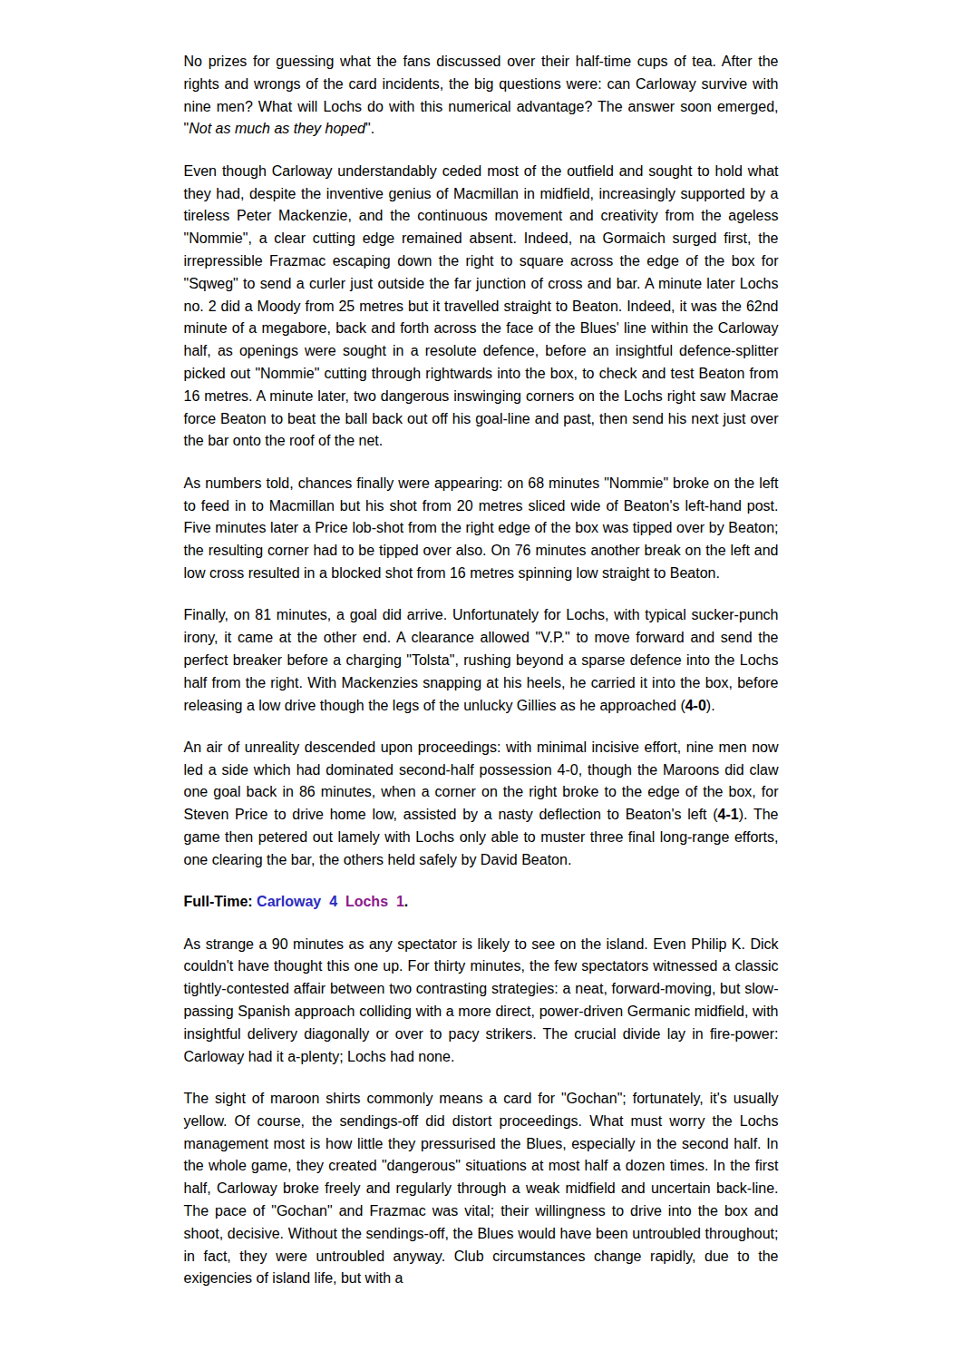No prizes for guessing what the fans discussed over their half-time cups of tea. After the rights and wrongs of the card incidents, the big questions were: can Carloway survive with nine men? What will Lochs do with this numerical advantage? The answer soon emerged, "Not as much as they hoped".
Even though Carloway understandably ceded most of the outfield and sought to hold what they had, despite the inventive genius of Macmillan in midfield, increasingly supported by a tireless Peter Mackenzie, and the continuous movement and creativity from the ageless "Nommie", a clear cutting edge remained absent. Indeed, na Gormaich surged first, the irrepressible Frazmac escaping down the right to square across the edge of the box for "Sqweg" to send a curler just outside the far junction of cross and bar. A minute later Lochs no. 2 did a Moody from 25 metres but it travelled straight to Beaton. Indeed, it was the 62nd minute of a megabore, back and forth across the face of the Blues' line within the Carloway half, as openings were sought in a resolute defence, before an insightful defence-splitter picked out "Nommie" cutting through rightwards into the box, to check and test Beaton from 16 metres. A minute later, two dangerous inswinging corners on the Lochs right saw Macrae force Beaton to beat the ball back out off his goal-line and past, then send his next just over the bar onto the roof of the net.
As numbers told, chances finally were appearing: on 68 minutes "Nommie" broke on the left to feed in to Macmillan but his shot from 20 metres sliced wide of Beaton's left-hand post. Five minutes later a Price lob-shot from the right edge of the box was tipped over by Beaton; the resulting corner had to be tipped over also. On 76 minutes another break on the left and low cross resulted in a blocked shot from 16 metres spinning low straight to Beaton.
Finally, on 81 minutes, a goal did arrive. Unfortunately for Lochs, with typical sucker-punch irony, it came at the other end. A clearance allowed "V.P." to move forward and send the perfect breaker before a charging "Tolsta", rushing beyond a sparse defence into the Lochs half from the right. With Mackenzies snapping at his heels, he carried it into the box, before releasing a low drive though the legs of the unlucky Gillies as he approached (4-0).
An air of unreality descended upon proceedings: with minimal incisive effort, nine men now led a side which had dominated second-half possession 4-0, though the Maroons did claw one goal back in 86 minutes, when a corner on the right broke to the edge of the box, for Steven Price to drive home low, assisted by a nasty deflection to Beaton's left (4-1). The game then petered out lamely with Lochs only able to muster three final long-range efforts, one clearing the bar, the others held safely by David Beaton.
Full-Time: Carloway 4 Lochs 1.
As strange a 90 minutes as any spectator is likely to see on the island. Even Philip K. Dick couldn't have thought this one up. For thirty minutes, the few spectators witnessed a classic tightly-contested affair between two contrasting strategies: a neat, forward-moving, but slow-passing Spanish approach colliding with a more direct, power-driven Germanic midfield, with insightful delivery diagonally or over to pacy strikers. The crucial divide lay in fire-power: Carloway had it a-plenty; Lochs had none.
The sight of maroon shirts commonly means a card for "Gochan"; fortunately, it's usually yellow. Of course, the sendings-off did distort proceedings. What must worry the Lochs management most is how little they pressurised the Blues, especially in the second half. In the whole game, they created "dangerous" situations at most half a dozen times. In the first half, Carloway broke freely and regularly through a weak midfield and uncertain back-line. The pace of "Gochan" and Frazmac was vital; their willingness to drive into the box and shoot, decisive. Without the sendings-off, the Blues would have been untroubled throughout; in fact, they were untroubled anyway. Club circumstances change rapidly, due to the exigencies of island life, but with a